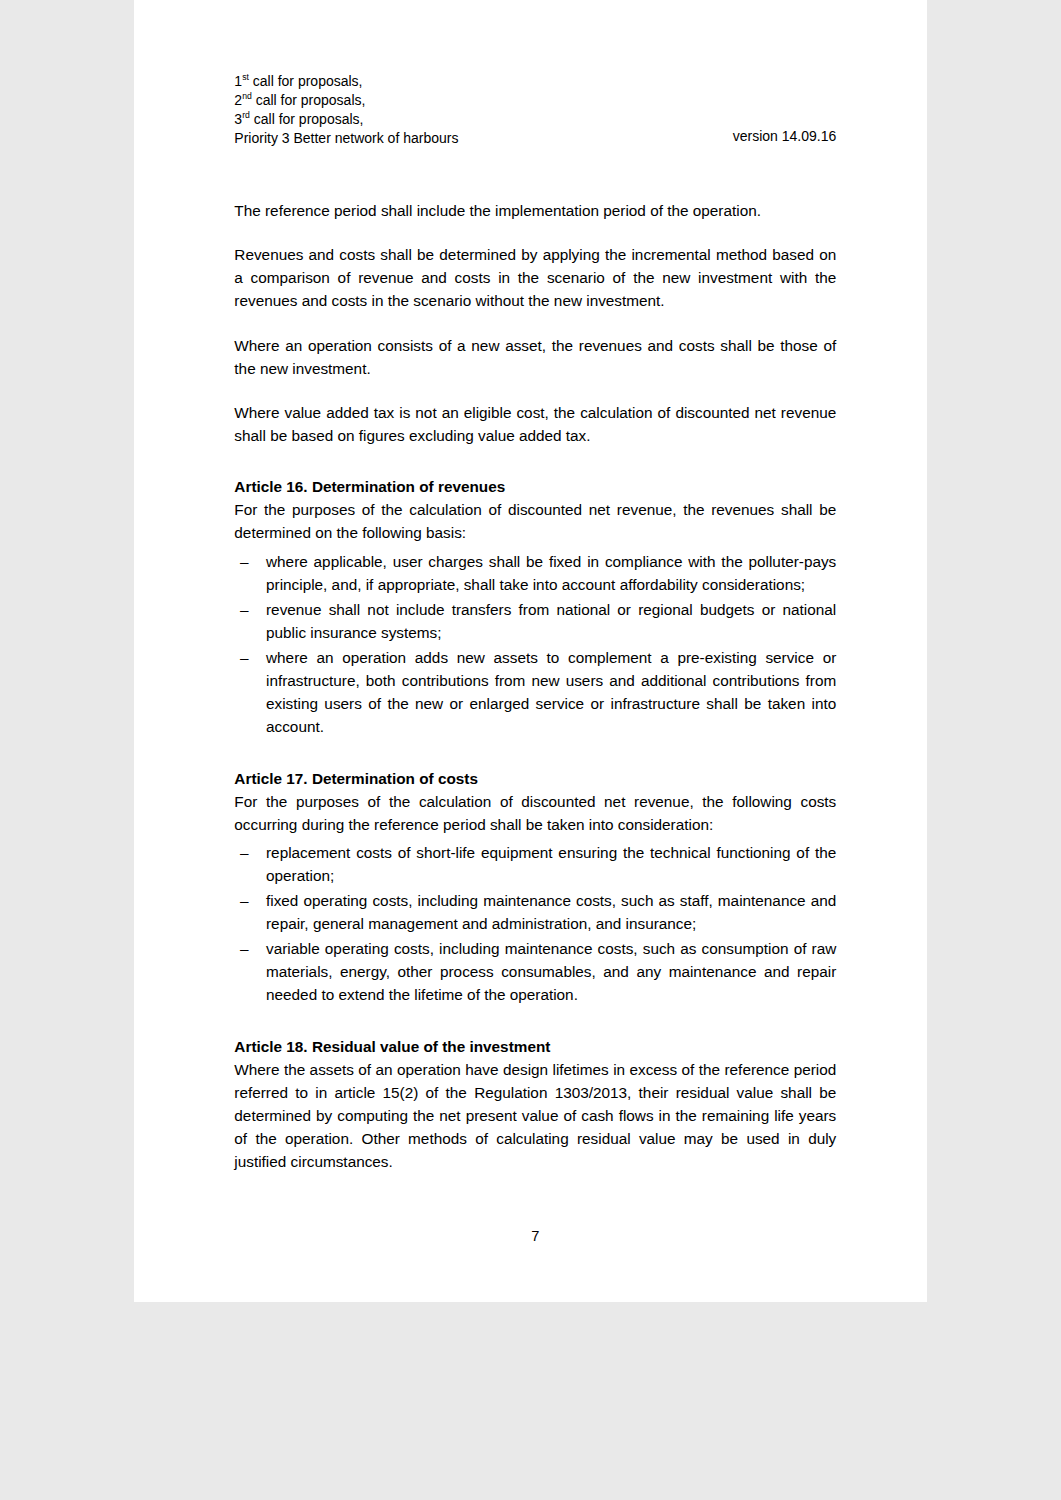1st call for proposals,
2nd call for proposals,
3rd call for proposals,
Priority 3 Better network of harbours
version 14.09.16
The reference period shall include the implementation period of the operation.
Revenues and costs shall be determined by applying the incremental method based on a comparison of revenue and costs in the scenario of the new investment with the revenues and costs in the scenario without the new investment.
Where an operation consists of a new asset, the revenues and costs shall be those of the new investment.
Where value added tax is not an eligible cost, the calculation of discounted net revenue shall be based on figures excluding value added tax.
Article 16. Determination of revenues
For the purposes of the calculation of discounted net revenue, the revenues shall be determined on the following basis:
where applicable, user charges shall be fixed in compliance with the polluter-pays principle, and, if appropriate, shall take into account affordability considerations;
revenue shall not include transfers from national or regional budgets or national public insurance systems;
where an operation adds new assets to complement a pre-existing service or infrastructure, both contributions from new users and additional contributions from existing users of the new or enlarged service or infrastructure shall be taken into account.
Article 17. Determination of costs
For the purposes of the calculation of discounted net revenue, the following costs occurring during the reference period shall be taken into consideration:
replacement costs of short-life equipment ensuring the technical functioning of the operation;
fixed operating costs, including maintenance costs, such as staff, maintenance and repair, general management and administration, and insurance;
variable operating costs, including maintenance costs, such as consumption of raw materials, energy, other process consumables, and any maintenance and repair needed to extend the lifetime of the operation.
Article 18. Residual value of the investment
Where the assets of an operation have design lifetimes in excess of the reference period referred to in article 15(2) of the Regulation 1303/2013, their residual value shall be determined by computing the net present value of cash flows in the remaining life years of the operation. Other methods of calculating residual value may be used in duly justified circumstances.
7